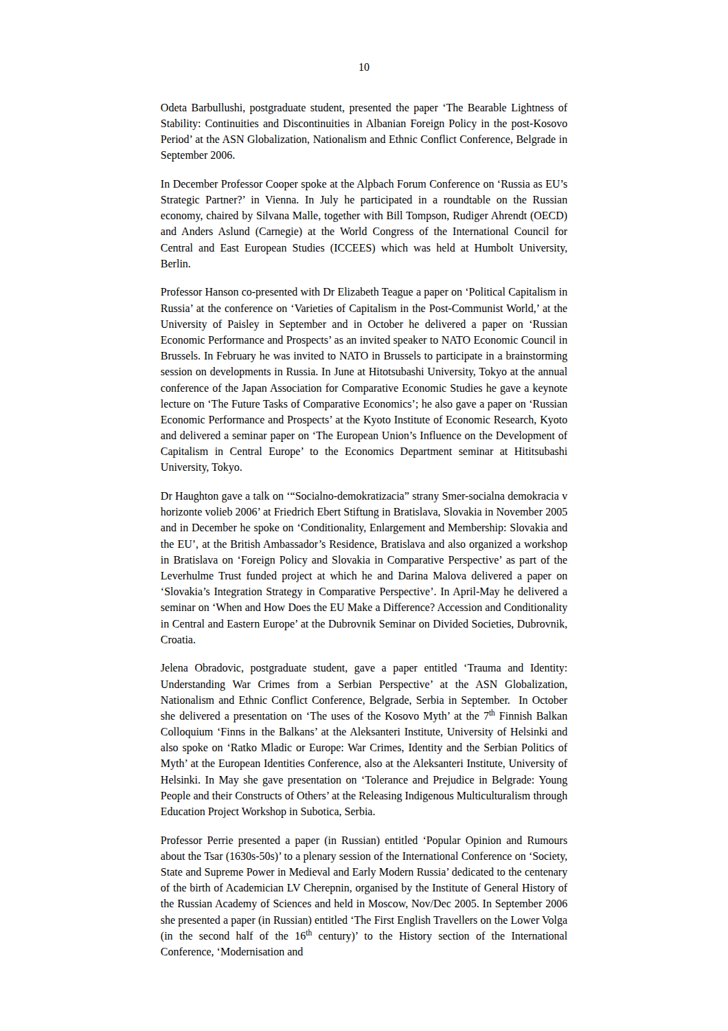10
Odeta Barbullushi, postgraduate student, presented the paper ‘The Bearable Lightness of Stability: Continuities and Discontinuities in Albanian Foreign Policy in the post-Kosovo Period’ at the ASN Globalization, Nationalism and Ethnic Conflict Conference, Belgrade in September 2006.
In December Professor Cooper spoke at the Alpbach Forum Conference on ‘Russia as EU’s Strategic Partner?’ in Vienna. In July he participated in a roundtable on the Russian economy, chaired by Silvana Malle, together with Bill Tompson, Rudiger Ahrendt (OECD) and Anders Aslund (Carnegie) at the World Congress of the International Council for Central and East European Studies (ICCEES) which was held at Humbolt University, Berlin.
Professor Hanson co-presented with Dr Elizabeth Teague a paper on ‘Political Capitalism in Russia’ at the conference on ‘Varieties of Capitalism in the Post-Communist World,’ at the University of Paisley in September and in October he delivered a paper on ‘Russian Economic Performance and Prospects’ as an invited speaker to NATO Economic Council in Brussels. In February he was invited to NATO in Brussels to participate in a brainstorming session on developments in Russia. In June at Hitotsubashi University, Tokyo at the annual conference of the Japan Association for Comparative Economic Studies he gave a keynote lecture on ‘The Future Tasks of Comparative Economics’; he also gave a paper on ‘Russian Economic Performance and Prospects’ at the Kyoto Institute of Economic Research, Kyoto and delivered a seminar paper on ‘The European Union’s Influence on the Development of Capitalism in Central Europe’ to the Economics Department seminar at Hititsubashi University, Tokyo.
Dr Haughton gave a talk on ‘“Socialno-demokratizacia” strany Smer-socialna demokracia v horizonte volieb 2006’ at Friedrich Ebert Stiftung in Bratislava, Slovakia in November 2005 and in December he spoke on ‘Conditionality, Enlargement and Membership: Slovakia and the EU’, at the British Ambassador’s Residence, Bratislava and also organized a workshop in Bratislava on ‘Foreign Policy and Slovakia in Comparative Perspective’ as part of the Leverhulme Trust funded project at which he and Darina Malova delivered a paper on ‘Slovakia’s Integration Strategy in Comparative Perspective’. In April-May he delivered a seminar on ‘When and How Does the EU Make a Difference? Accession and Conditionality in Central and Eastern Europe’ at the Dubrovnik Seminar on Divided Societies, Dubrovnik, Croatia.
Jelena Obradovic, postgraduate student, gave a paper entitled ‘Trauma and Identity: Understanding War Crimes from a Serbian Perspective’ at the ASN Globalization, Nationalism and Ethnic Conflict Conference, Belgrade, Serbia in September. In October she delivered a presentation on ‘The uses of the Kosovo Myth’ at the 7th Finnish Balkan Colloquium ‘Finns in the Balkans’ at the Aleksanteri Institute, University of Helsinki and also spoke on ‘Ratko Mladic or Europe: War Crimes, Identity and the Serbian Politics of Myth’ at the European Identities Conference, also at the Aleksanteri Institute, University of Helsinki. In May she gave presentation on ‘Tolerance and Prejudice in Belgrade: Young People and their Constructs of Others’ at the Releasing Indigenous Multiculturalism through Education Project Workshop in Subotica, Serbia.
Professor Perrie presented a paper (in Russian) entitled ‘Popular Opinion and Rumours about the Tsar (1630s-50s)’ to a plenary session of the International Conference on ‘Society, State and Supreme Power in Medieval and Early Modern Russia’ dedicated to the centenary of the birth of Academician LV Cherepnin, organised by the Institute of General History of the Russian Academy of Sciences and held in Moscow, Nov/Dec 2005. In September 2006 she presented a paper (in Russian) entitled ‘The First English Travellers on the Lower Volga (in the second half of the 16th century)’ to the History section of the International Conference, ‘Modernisation and